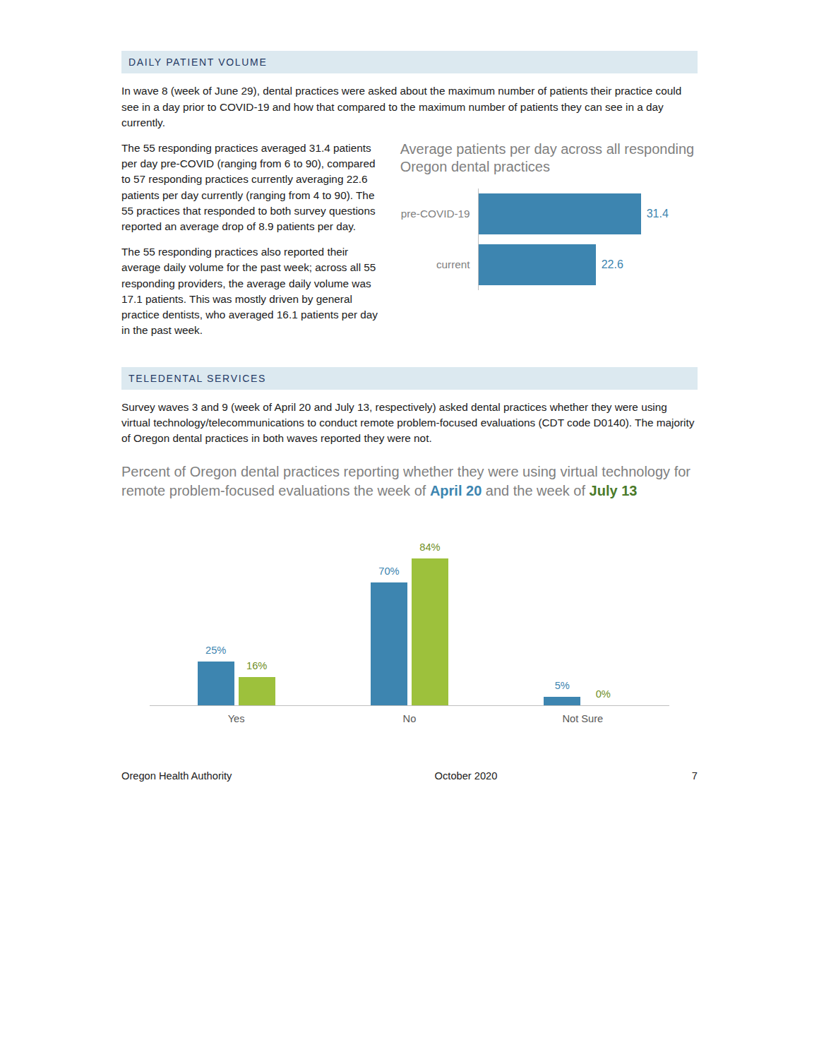DAILY PATIENT VOLUME
In wave 8 (week of June 29), dental practices were asked about the maximum number of patients their practice could see in a day prior to COVID-19 and how that compared to the maximum number of patients they can see in a day currently.
The 55 responding practices averaged 31.4 patients per day pre-COVID (ranging from 6 to 90), compared to 57 responding practices currently averaging 22.6 patients per day currently (ranging from 4 to 90). The 55 practices that responded to both survey questions reported an average drop of 8.9 patients per day.
The 55 responding practices also reported their average daily volume for the past week; across all 55 responding providers, the average daily volume was 17.1 patients. This was mostly driven by general practice dentists, who averaged 16.1 patients per day in the past week.
Average patients per day across all responding Oregon dental practices
pre-COVID-19
31.4
current
22.6
TELEDENTAL SERVICES
Survey waves 3 and 9 (week of April 20 and July 13, respectively) asked dental practices whether they were using virtual technology/telecommunications to conduct remote problem-focused evaluations (CDT code D0140). The majority of Oregon dental practices in both waves reported they were not.
Percent of Oregon dental practices reporting whether they were using virtual technology for remote problem-focused evaluations the week of April 20 and the week of July 13
25%
16%
70%
84%
5%
0%
Yes No Not Sure
Oregon Health Authority
October 2020
7